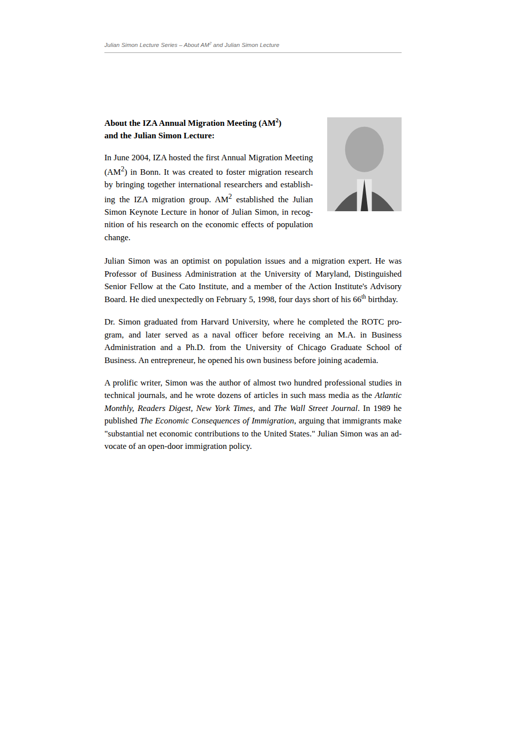Julian Simon Lecture Series – About AM2 and Julian Simon Lecture
About the IZA Annual Migration Meeting (AM2)
and the Julian Simon Lecture:
In June 2004, IZA hosted the first Annual Migration Meeting (AM2) in Bonn. It was created to foster migration research by bringing together international researchers and establishing the IZA migration group. AM2 established the Julian Simon Keynote Lecture in honor of Julian Simon, in recognition of his research on the economic effects of population change.
Julian Simon was an optimist on population issues and a migration expert. He was Professor of Business Administration at the University of Maryland, Distinguished Senior Fellow at the Cato Institute, and a member of the Action Institute's Advisory Board. He died unexpectedly on February 5, 1998, four days short of his 66th birthday.
Dr. Simon graduated from Harvard University, where he completed the ROTC program, and later served as a naval officer before receiving an M.A. in Business Administration and a Ph.D. from the University of Chicago Graduate School of Business. An entrepreneur, he opened his own business before joining academia.
A prolific writer, Simon was the author of almost two hundred professional studies in technical journals, and he wrote dozens of articles in such mass media as the Atlantic Monthly, Readers Digest, New York Times, and The Wall Street Journal. In 1989 he published The Economic Consequences of Immigration, arguing that immigrants make "substantial net economic contributions to the United States." Julian Simon was an advocate of an open-door immigration policy.